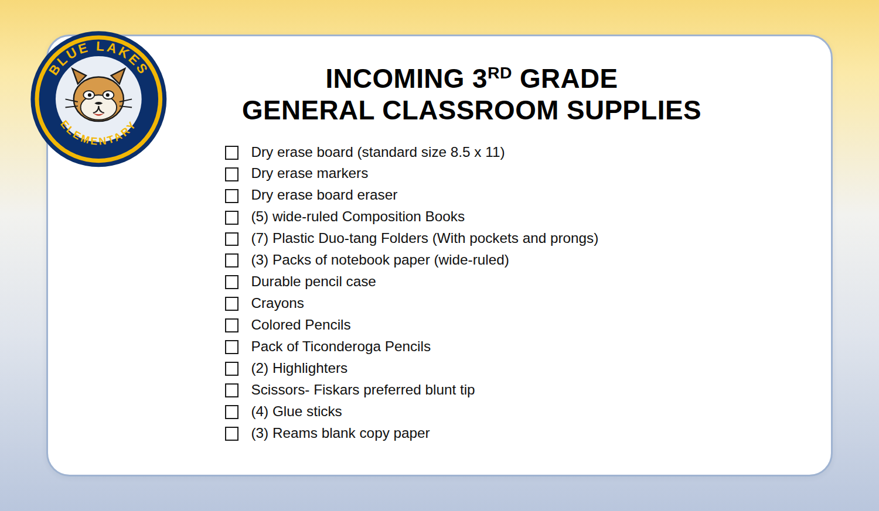Incoming 3rd Grade
General Classroom Supplies
Dry erase board (standard size 8.5 x 11)
Dry erase markers
Dry erase board eraser
(5) wide-ruled Composition Books
(7) Plastic Duo-tang Folders (With pockets and prongs)
(3) Packs of notebook paper (wide-ruled)
Durable pencil case
Crayons
Colored Pencils
Pack of Ticonderoga Pencils
(2) Highlighters
Scissors- Fiskars preferred blunt tip
(4) Glue sticks
(3) Reams blank copy paper
BLUE LAKES ELEMENTARY